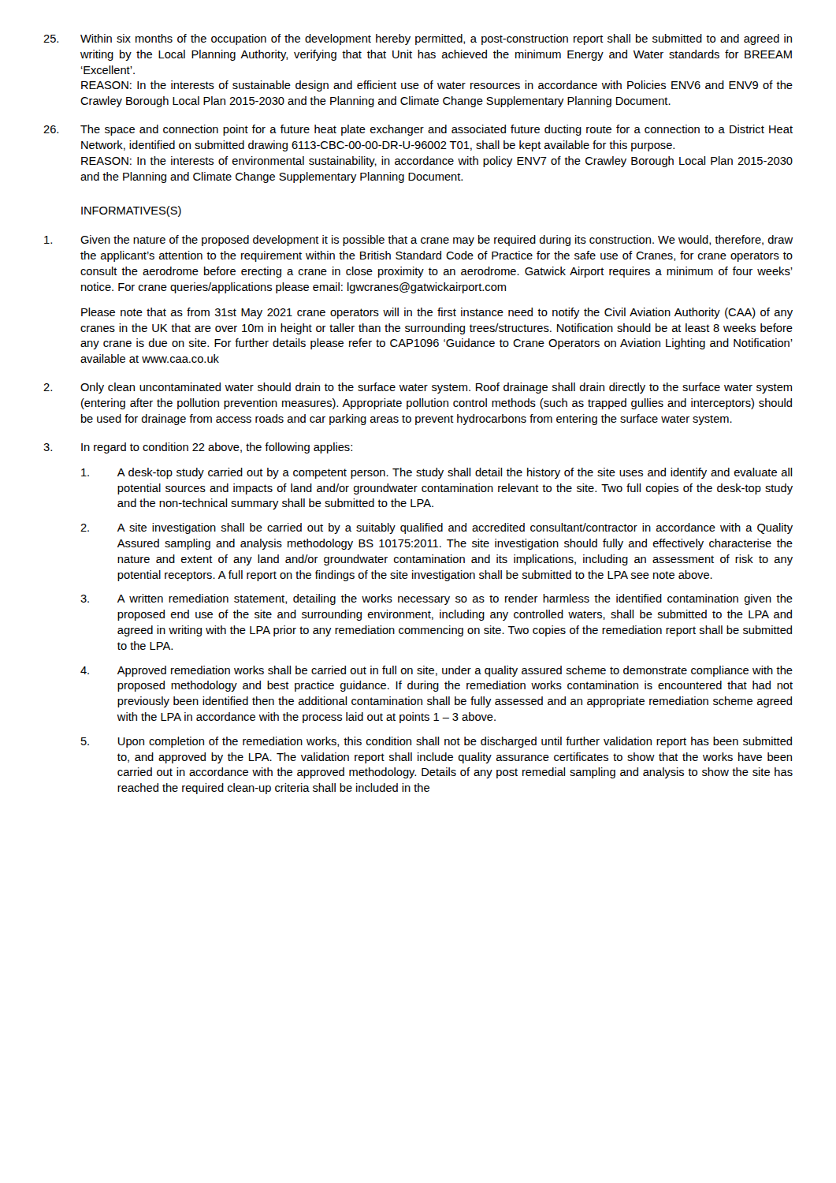25.
Within six months of the occupation of the development hereby permitted, a post-construction report shall be submitted to and agreed in writing by the Local Planning Authority, verifying that that Unit has achieved the minimum Energy and Water standards for BREEAM ‘Excellent’.
REASON: In the interests of sustainable design and efficient use of water resources in accordance with Policies ENV6 and ENV9 of the Crawley Borough Local Plan 2015-2030 and the Planning and Climate Change Supplementary Planning Document.
26.
The space and connection point for a future heat plate exchanger and associated future ducting route for a connection to a District Heat Network, identified on submitted drawing 6113-CBC-00-00-DR-U-96002 T01, shall be kept available for this purpose.
REASON: In the interests of environmental sustainability, in accordance with policy ENV7 of the Crawley Borough Local Plan 2015-2030 and the Planning and Climate Change Supplementary Planning Document.
INFORMATIVES(S)
1.
Given the nature of the proposed development it is possible that a crane may be required during its construction. We would, therefore, draw the applicant’s attention to the requirement within the British Standard Code of Practice for the safe use of Cranes, for crane operators to consult the aerodrome before erecting a crane in close proximity to an aerodrome. Gatwick Airport requires a minimum of four weeks’ notice. For crane queries/applications please email: lgwcranes@gatwickairport.com
Please note that as from 31st May 2021 crane operators will in the first instance need to notify the Civil Aviation Authority (CAA) of any cranes in the UK that are over 10m in height or taller than the surrounding trees/structures. Notification should be at least 8 weeks before any crane is due on site. For further details please refer to CAP1096 ‘Guidance to Crane Operators on Aviation Lighting and Notification’ available at www.caa.co.uk
2.
Only clean uncontaminated water should drain to the surface water system. Roof drainage shall drain directly to the surface water system (entering after the pollution prevention measures). Appropriate pollution control methods (such as trapped gullies and interceptors) should be used for drainage from access roads and car parking areas to prevent hydrocarbons from entering the surface water system.
3.
In regard to condition 22 above, the following applies:
1.
A desk-top study carried out by a competent person. The study shall detail the history of the site uses and identify and evaluate all potential sources and impacts of land and/or groundwater contamination relevant to the site. Two full copies of the desk-top study and the non-technical summary shall be submitted to the LPA.
2.
A site investigation shall be carried out by a suitably qualified and accredited consultant/contractor in accordance with a Quality Assured sampling and analysis methodology BS 10175:2011. The site investigation should fully and effectively characterise the nature and extent of any land and/or groundwater contamination and its implications, including an assessment of risk to any potential receptors. A full report on the findings of the site investigation shall be submitted to the LPA see note above.
3.
A written remediation statement, detailing the works necessary so as to render harmless the identified contamination given the proposed end use of the site and surrounding environment, including any controlled waters, shall be submitted to the LPA and agreed in writing with the LPA prior to any remediation commencing on site. Two copies of the remediation report shall be submitted to the LPA.
4.
Approved remediation works shall be carried out in full on site, under a quality assured scheme to demonstrate compliance with the proposed methodology and best practice guidance. If during the remediation works contamination is encountered that had not previously been identified then the additional contamination shall be fully assessed and an appropriate remediation scheme agreed with the LPA in accordance with the process laid out at points 1 – 3 above.
5.
Upon completion of the remediation works, this condition shall not be discharged until further validation report has been submitted to, and approved by the LPA. The validation report shall include quality assurance certificates to show that the works have been carried out in accordance with the approved methodology. Details of any post remedial sampling and analysis to show the site has reached the required clean-up criteria shall be included in the